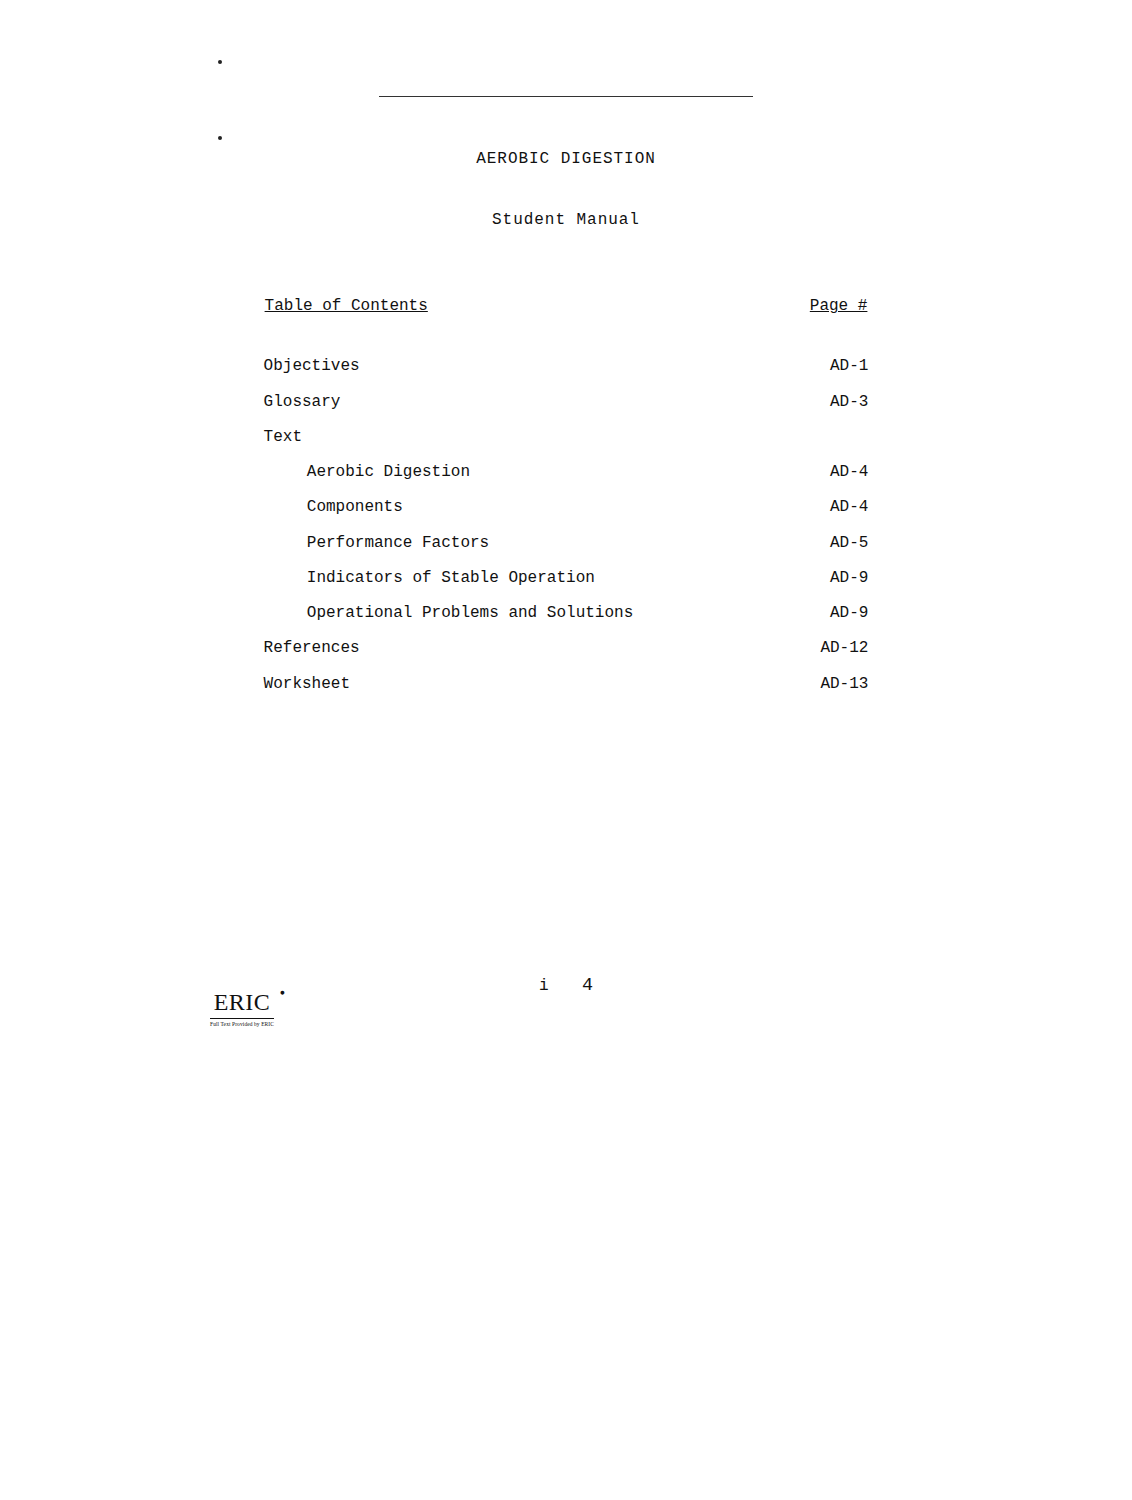AEROBIC DIGESTION
Student Manual
| Table of Contents | Page # |
| --- | --- |
| Objectives | AD-1 |
| Glossary | AD-3 |
| Text | |
| Aerobic Digestion | AD-4 |
| Components | AD-4 |
| Performance Factors | AD-5 |
| Indicators of Stable Operation | AD-9 |
| Operational Problems and Solutions | AD-9 |
| References | AD-12 |
| Worksheet | AD-13 |
i 4
ERIC●
Full Text Provided by ERIC